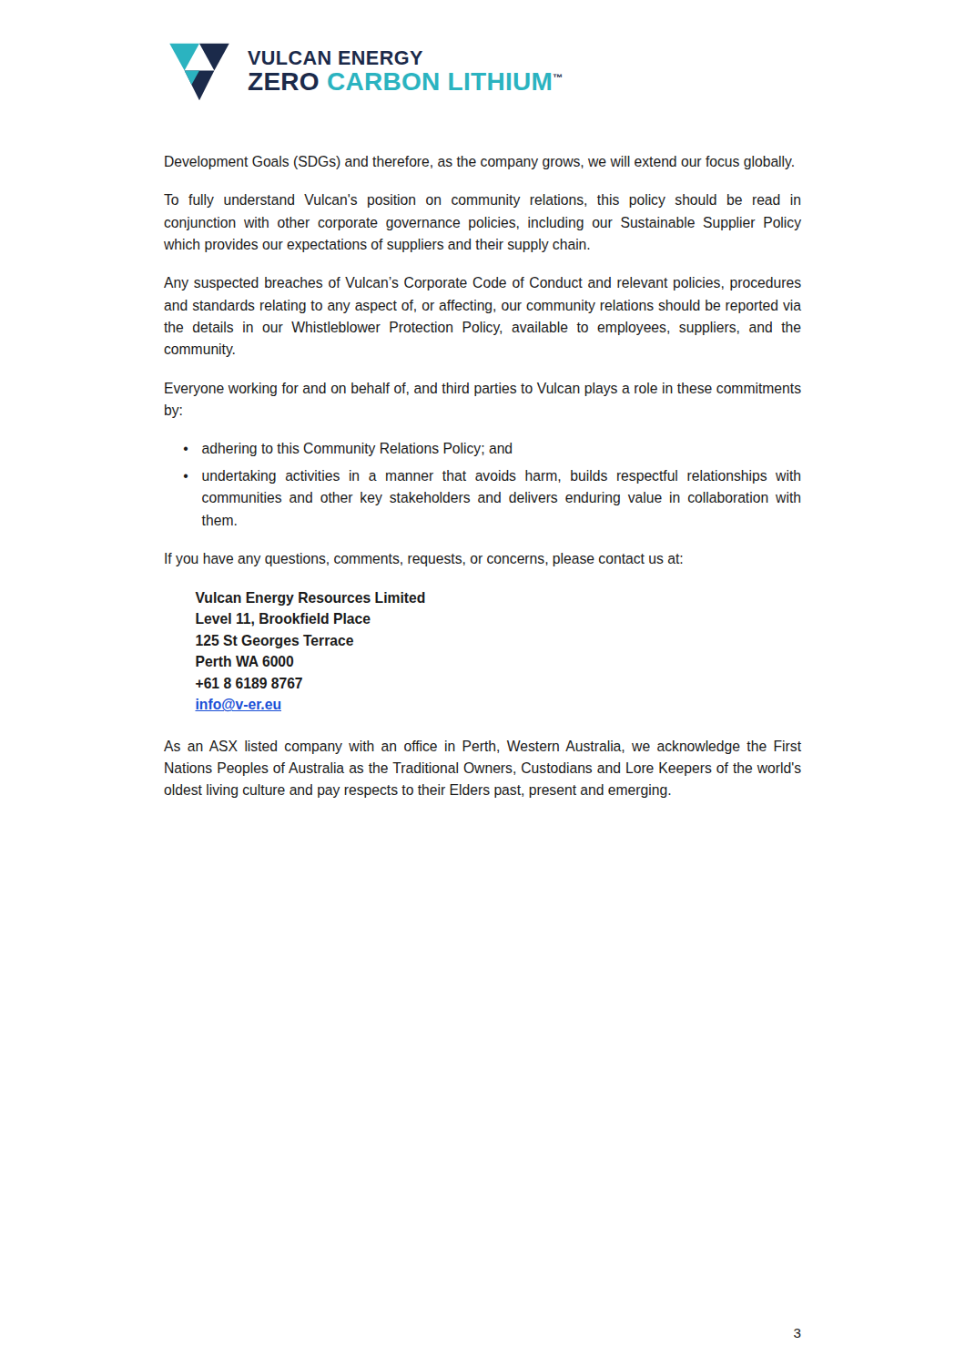VULCAN ENERGY
ZERO CARBON LITHIUM™
Development Goals (SDGs) and therefore, as the company grows, we will extend our focus globally.
To fully understand Vulcan's position on community relations, this policy should be read in conjunction with other corporate governance policies, including our Sustainable Supplier Policy which provides our expectations of suppliers and their supply chain.
Any suspected breaches of Vulcan’s Corporate Code of Conduct and relevant policies, procedures and standards relating to any aspect of, or affecting, our community relations should be reported via the details in our Whistleblower Protection Policy, available to employees, suppliers, and the community.
Everyone working for and on behalf of, and third parties to Vulcan plays a role in these commitments by:
adhering to this Community Relations Policy; and
undertaking activities in a manner that avoids harm, builds respectful relationships with communities and other key stakeholders and delivers enduring value in collaboration with them.
If you have any questions, comments, requests, or concerns, please contact us at:
Vulcan Energy Resources Limited
Level 11, Brookfield Place
125 St Georges Terrace
Perth WA 6000
+61 8 6189 8767
info@v-er.eu
As an ASX listed company with an office in Perth, Western Australia, we acknowledge the First Nations Peoples of Australia as the Traditional Owners, Custodians and Lore Keepers of the world's oldest living culture and pay respects to their Elders past, present and emerging.
3